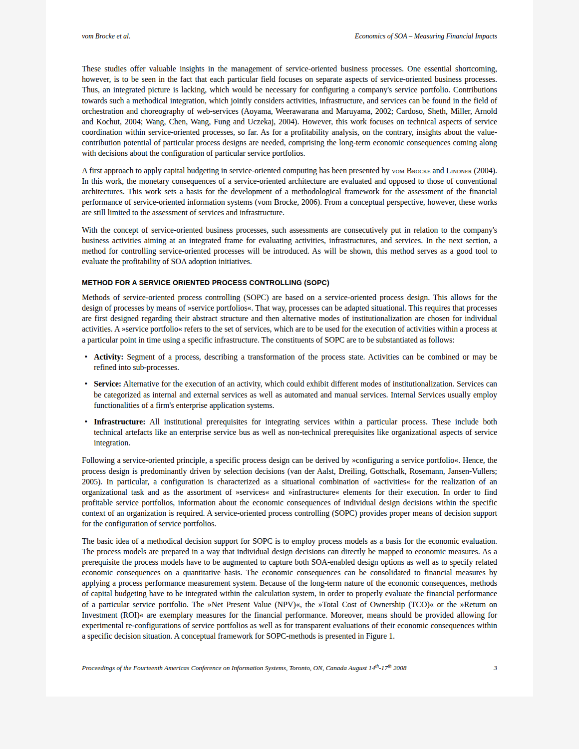vom Brocke et al.
Economics of SOA – Measuring Financial Impacts
These studies offer valuable insights in the management of service-oriented business processes. One essential shortcoming, however, is to be seen in the fact that each particular field focuses on separate aspects of service-oriented business processes. Thus, an integrated picture is lacking, which would be necessary for configuring a company's service portfolio. Contributions towards such a methodical integration, which jointly considers activities, infrastructure, and services can be found in the field of orchestration and choreography of web-services (Aoyama, Weerawarana and Maruyama, 2002; Cardoso, Sheth, Miller, Arnold and Kochut, 2004; Wang, Chen, Wang, Fung and Uczekaj, 2004). However, this work focuses on technical aspects of service coordination within service-oriented processes, so far. As for a profitability analysis, on the contrary, insights about the value-contribution potential of particular process designs are needed, comprising the long-term economic consequences coming along with decisions about the configuration of particular service portfolios.
A first approach to apply capital budgeting in service-oriented computing has been presented by vom Brocke and Lindner (2004). In this work, the monetary consequences of a service-oriented architecture are evaluated and opposed to those of conventional architectures. This work sets a basis for the development of a methodological framework for the assessment of the financial performance of service-oriented information systems (vom Brocke, 2006). From a conceptual perspective, however, these works are still limited to the assessment of services and infrastructure.
With the concept of service-oriented business processes, such assessments are consecutively put in relation to the company's business activities aiming at an integrated frame for evaluating activities, infrastructures, and services. In the next section, a method for controlling service-oriented processes will be introduced. As will be shown, this method serves as a good tool to evaluate the profitability of SOA adoption initiatives.
Method for a Service Oriented Process Controlling (SOPC)
Methods of service-oriented process controlling (SOPC) are based on a service-oriented process design. This allows for the design of processes by means of »service portfolios«. That way, processes can be adapted situational. This requires that processes are first designed regarding their abstract structure and then alternative modes of institutionalization are chosen for individual activities. A »service portfolio« refers to the set of services, which are to be used for the execution of activities within a process at a particular point in time using a specific infrastructure. The constituents of SOPC are to be substantiated as follows:
Activity: Segment of a process, describing a transformation of the process state. Activities can be combined or may be refined into sub-processes.
Service: Alternative for the execution of an activity, which could exhibit different modes of institutionalization. Services can be categorized as internal and external services as well as automated and manual services. Internal Services usually employ functionalities of a firm's enterprise application systems.
Infrastructure: All institutional prerequisites for integrating services within a particular process. These include both technical artefacts like an enterprise service bus as well as non-technical prerequisites like organizational aspects of service integration.
Following a service-oriented principle, a specific process design can be derived by »configuring a service portfolio«. Hence, the process design is predominantly driven by selection decisions (van der Aalst, Dreiling, Gottschalk, Rosemann, Jansen-Vullers; 2005). In particular, a configuration is characterized as a situational combination of »activities« for the realization of an organizational task and as the assortment of »services« and »infrastructure« elements for their execution. In order to find profitable service portfolios, information about the economic consequences of individual design decisions within the specific context of an organization is required. A service-oriented process controlling (SOPC) provides proper means of decision support for the configuration of service portfolios.
The basic idea of a methodical decision support for SOPC is to employ process models as a basis for the economic evaluation. The process models are prepared in a way that individual design decisions can directly be mapped to economic measures. As a prerequisite the process models have to be augmented to capture both SOA-enabled design options as well as to specify related economic consequences on a quantitative basis. The economic consequences can be consolidated to financial measures by applying a process performance measurement system. Because of the long-term nature of the economic consequences, methods of capital budgeting have to be integrated within the calculation system, in order to properly evaluate the financial performance of a particular service portfolio. The »Net Present Value (NPV)«, the »Total Cost of Ownership (TCO)« or the »Return on Investment (ROI)« are exemplary measures for the financial performance. Moreover, means should be provided allowing for experimental re-configurations of service portfolios as well as for transparent evaluations of their economic consequences within a specific decision situation. A conceptual framework for SOPC-methods is presented in Figure 1.
Proceedings of the Fourteenth Americas Conference on Information Systems, Toronto, ON, Canada August 14th-17th 2008
3